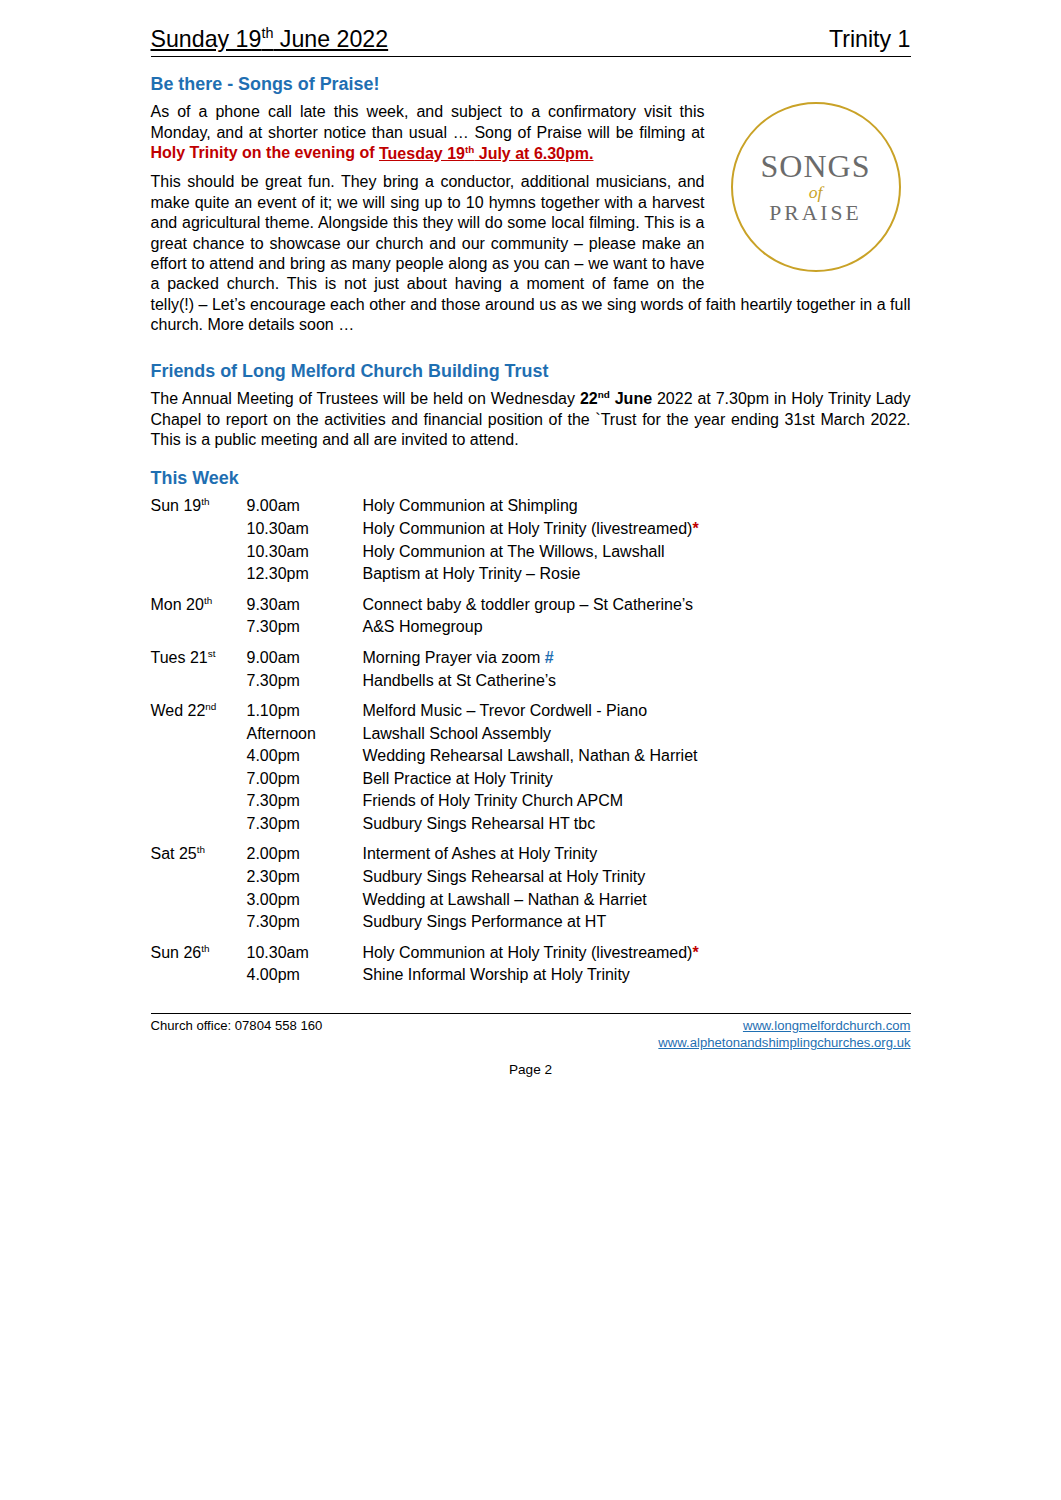Sunday 19th June 2022
Trinity 1
Be there - Songs of Praise!
SONGS
of
PRAISE
As of a phone call late this week, and subject to a confirmatory visit this Monday, and at shorter notice than usual … Song of Praise will be filming at Holy Trinity on the evening of Tuesday 19th July at 6.30pm.
This should be great fun. They bring a conductor, additional musicians, and make quite an event of it; we will sing up to 10 hymns together with a harvest and agricultural theme. Alongside this they will do some local filming. This is a great chance to showcase our church and our community – please make an effort to attend and bring as many people along as you can – we want to have a packed church. This is not just about having a moment of fame on the telly(!) – Let’s encourage each other and those around us as we sing words of faith heartily together in a full church. More details soon …
Friends of Long Melford Church Building Trust
The Annual Meeting of Trustees will be held on Wednesday 22nd June 2022 at 7.30pm in Holy Trinity Lady Chapel to report on the activities and financial position of the `Trust for the year ending 31st March 2022. This is a public meeting and all are invited to attend.
This Week
| Sun 19 th | 9.00am | Holy Communion at Shimpling |
| | 10.30am | Holy Communion at Holy Trinity (livestreamed) * |
| | 10.30am | Holy Communion at The Willows, Lawshall |
| | 12.30pm | Baptism at Holy Trinity – Rosie |
| Mon 20 th | 9.30am | Connect baby & toddler group – St Catherine’s |
| | 7.30pm | A&S Homegroup |
| Tues 21 st | 9.00am | Morning Prayer via zoom # |
| | 7.30pm | Handbells at St Catherine’s |
| Wed 22 nd | 1.10pm | Melford Music – Trevor Cordwell - Piano |
| | Afternoon | Lawshall School Assembly |
| | 4.00pm | Wedding Rehearsal Lawshall, Nathan & Harriet |
| | 7.00pm | Bell Practice at Holy Trinity |
| | 7.30pm | Friends of Holy Trinity Church APCM |
| | 7.30pm | Sudbury Sings Rehearsal HT tbc |
| Sat 25 th | 2.00pm | Interment of Ashes at Holy Trinity |
| | 2.30pm | Sudbury Sings Rehearsal at Holy Trinity |
| | 3.00pm | Wedding at Lawshall – Nathan & Harriet |
| | 7.30pm | Sudbury Sings Performance at HT |
| Sun 26 th | 10.30am | Holy Communion at Holy Trinity (livestreamed) * |
| | 4.00pm | Shine Informal Worship at Holy Trinity |
Church office: 07804 558 160
www.longmelfordchurch.com
www.alphetonandshimplingchurches.org.uk
Page 2